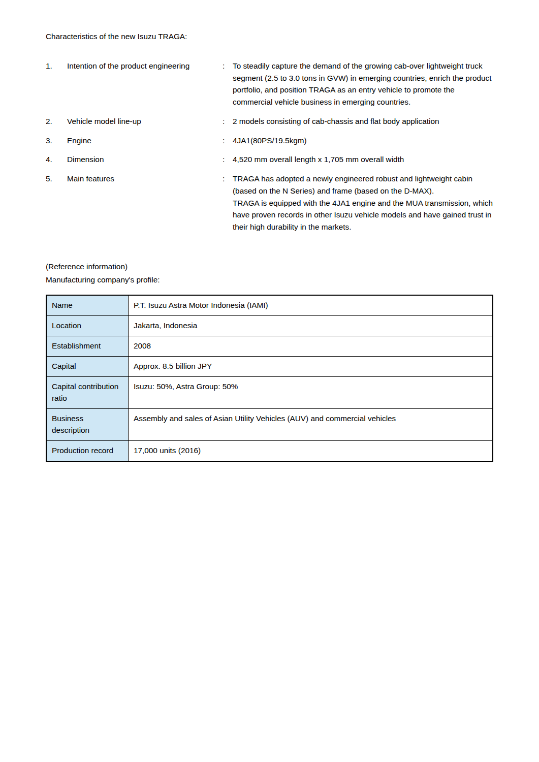Characteristics of the new Isuzu TRAGA:
| 1. | Intention of the product engineering | : | To steadily capture the demand of the growing cab-over lightweight truck segment (2.5 to 3.0 tons in GVW) in emerging countries, enrich the product portfolio, and position TRAGA as an entry vehicle to promote the commercial vehicle business in emerging countries. |
| 2. | Vehicle model line-up | : | 2 models consisting of cab-chassis and flat body application |
| 3. | Engine | : | 4JA1(80PS/19.5kgm) |
| 4. | Dimension | : | 4,520 mm overall length x 1,705 mm overall width |
| 5. | Main features | : | TRAGA has adopted a newly engineered robust and lightweight cabin (based on the N Series) and frame (based on the D-MAX). TRAGA is equipped with the 4JA1 engine and the MUA transmission, which have proven records in other Isuzu vehicle models and have gained trust in their high durability in the markets. |
(Reference information)
Manufacturing company's profile:
| Name | P.T. Isuzu Astra Motor Indonesia (IAMI) |
| Location | Jakarta, Indonesia |
| Establishment | 2008 |
| Capital | Approx. 8.5 billion JPY |
| Capital contribution ratio | Isuzu: 50%, Astra Group: 50% |
| Business description | Assembly and sales of Asian Utility Vehicles (AUV) and commercial vehicles |
| Production record | 17,000 units (2016) |